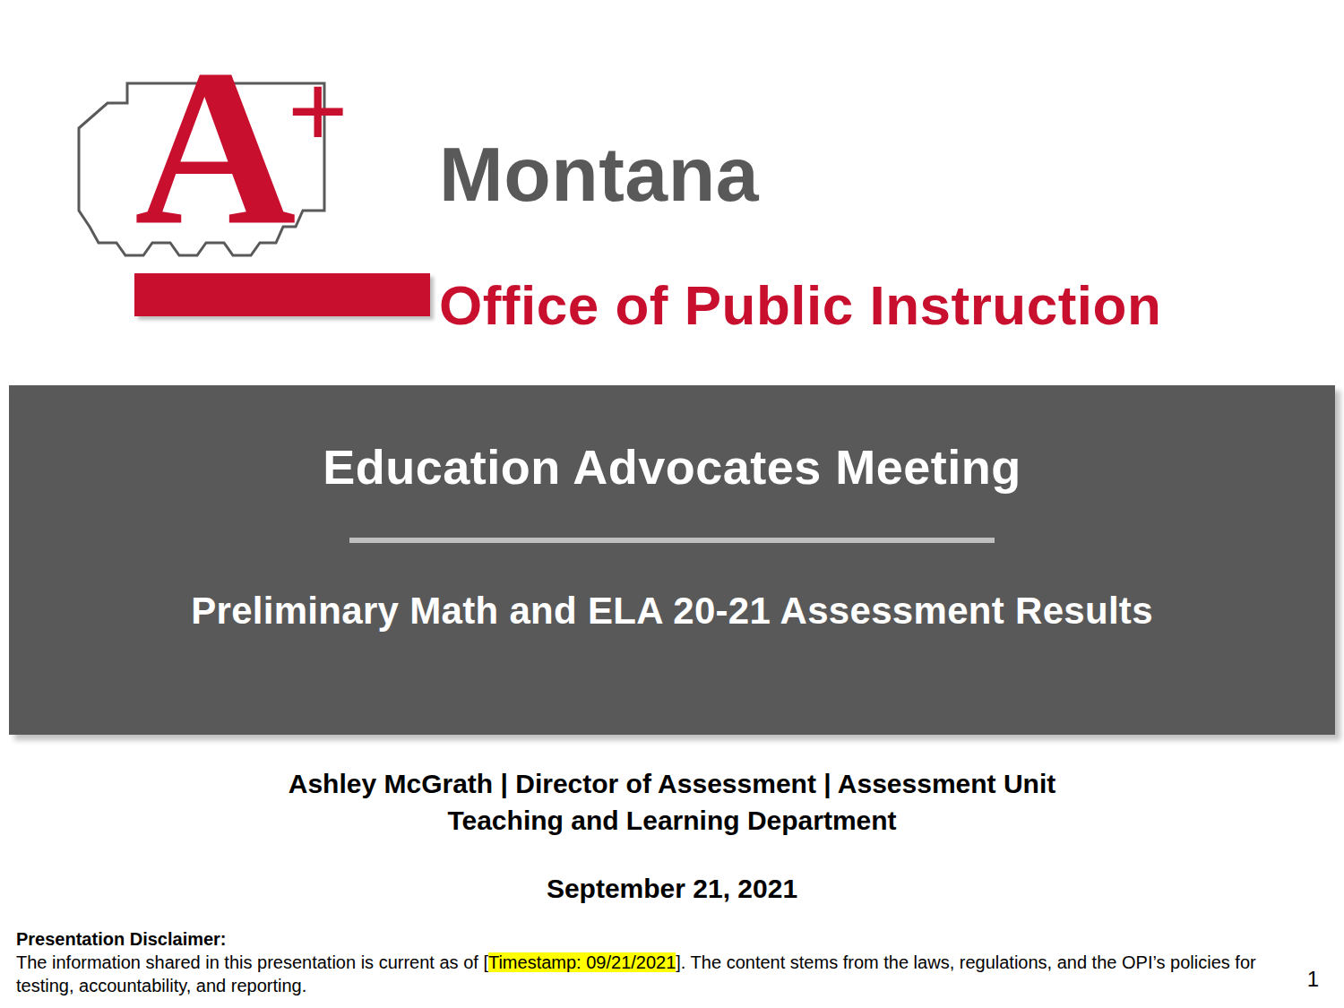A+
Montana
Office of Public Instruction
Education Advocates Meeting
Preliminary Math and ELA 20-21 Assessment Results
Ashley McGrath | Director of Assessment | Assessment Unit
Teaching and Learning Department
September 21, 2021
Presentation Disclaimer:
The information shared in this presentation is current as of [Timestamp: 09/21/2021]. The content stems from the laws, regulations, and the OPI’s policies for testing, accountability, and reporting.
1